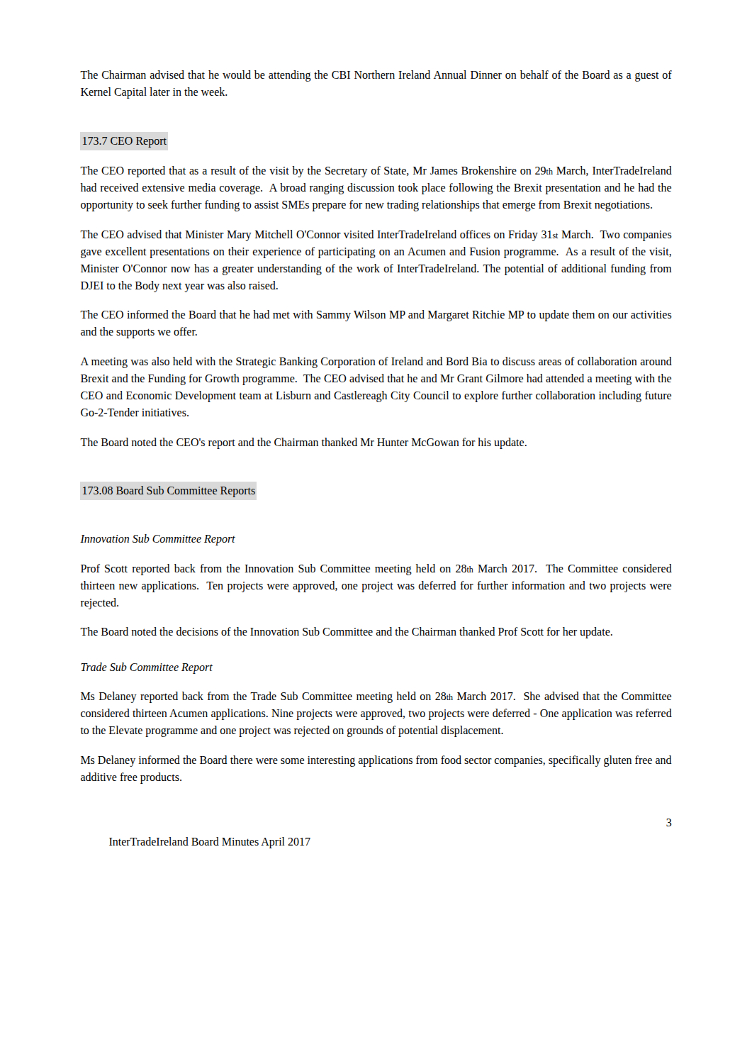The Chairman advised that he would be attending the CBI Northern Ireland Annual Dinner on behalf of the Board as a guest of Kernel Capital later in the week.
173.7 CEO Report
The CEO reported that as a result of the visit by the Secretary of State, Mr James Brokenshire on 29th March, InterTradeIreland had received extensive media coverage. A broad ranging discussion took place following the Brexit presentation and he had the opportunity to seek further funding to assist SMEs prepare for new trading relationships that emerge from Brexit negotiations.
The CEO advised that Minister Mary Mitchell O'Connor visited InterTradeIreland offices on Friday 31st March. Two companies gave excellent presentations on their experience of participating on an Acumen and Fusion programme. As a result of the visit, Minister O'Connor now has a greater understanding of the work of InterTradeIreland. The potential of additional funding from DJEI to the Body next year was also raised.
The CEO informed the Board that he had met with Sammy Wilson MP and Margaret Ritchie MP to update them on our activities and the supports we offer.
A meeting was also held with the Strategic Banking Corporation of Ireland and Bord Bia to discuss areas of collaboration around Brexit and the Funding for Growth programme. The CEO advised that he and Mr Grant Gilmore had attended a meeting with the CEO and Economic Development team at Lisburn and Castlereagh City Council to explore further collaboration including future Go-2-Tender initiatives.
The Board noted the CEO's report and the Chairman thanked Mr Hunter McGowan for his update.
173.08 Board Sub Committee Reports
Innovation Sub Committee Report
Prof Scott reported back from the Innovation Sub Committee meeting held on 28th March 2017. The Committee considered thirteen new applications. Ten projects were approved, one project was deferred for further information and two projects were rejected.
The Board noted the decisions of the Innovation Sub Committee and the Chairman thanked Prof Scott for her update.
Trade Sub Committee Report
Ms Delaney reported back from the Trade Sub Committee meeting held on 28th March 2017. She advised that the Committee considered thirteen Acumen applications. Nine projects were approved, two projects were deferred - One application was referred to the Elevate programme and one project was rejected on grounds of potential displacement.
Ms Delaney informed the Board there were some interesting applications from food sector companies, specifically gluten free and additive free products.
3
InterTradeIreland Board Minutes April 2017